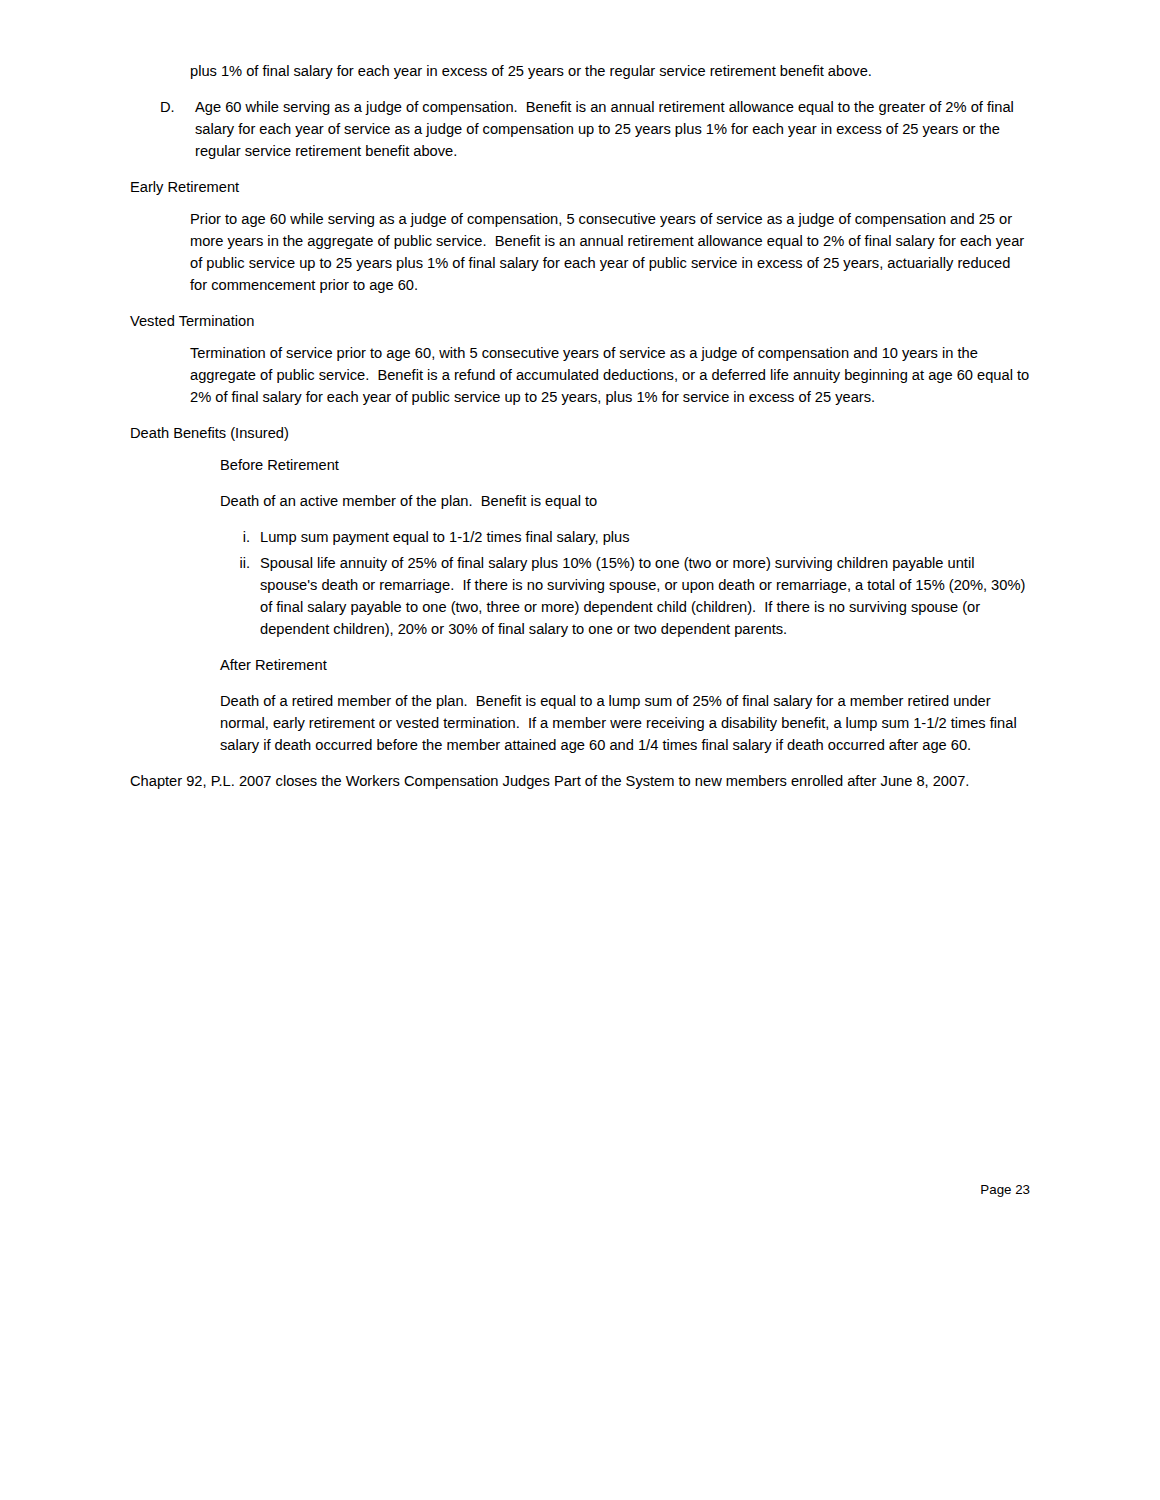plus 1% of final salary for each year in excess of 25 years or the regular service retirement benefit above.
D. Age 60 while serving as a judge of compensation. Benefit is an annual retirement allowance equal to the greater of 2% of final salary for each year of service as a judge of compensation up to 25 years plus 1% for each year in excess of 25 years or the regular service retirement benefit above.
Early Retirement
Prior to age 60 while serving as a judge of compensation, 5 consecutive years of service as a judge of compensation and 25 or more years in the aggregate of public service. Benefit is an annual retirement allowance equal to 2% of final salary for each year of public service up to 25 years plus 1% of final salary for each year of public service in excess of 25 years, actuarially reduced for commencement prior to age 60.
Vested Termination
Termination of service prior to age 60, with 5 consecutive years of service as a judge of compensation and 10 years in the aggregate of public service. Benefit is a refund of accumulated deductions, or a deferred life annuity beginning at age 60 equal to 2% of final salary for each year of public service up to 25 years, plus 1% for service in excess of 25 years.
Death Benefits (Insured)
Before Retirement
Death of an active member of the plan. Benefit is equal to
Lump sum payment equal to 1-1/2 times final salary, plus
Spousal life annuity of 25% of final salary plus 10% (15%) to one (two or more) surviving children payable until spouse's death or remarriage. If there is no surviving spouse, or upon death or remarriage, a total of 15% (20%, 30%) of final salary payable to one (two, three or more) dependent child (children). If there is no surviving spouse (or dependent children), 20% or 30% of final salary to one or two dependent parents.
After Retirement
Death of a retired member of the plan. Benefit is equal to a lump sum of 25% of final salary for a member retired under normal, early retirement or vested termination. If a member were receiving a disability benefit, a lump sum 1-1/2 times final salary if death occurred before the member attained age 60 and 1/4 times final salary if death occurred after age 60.
Chapter 92, P.L. 2007 closes the Workers Compensation Judges Part of the System to new members enrolled after June 8, 2007.
Page 23